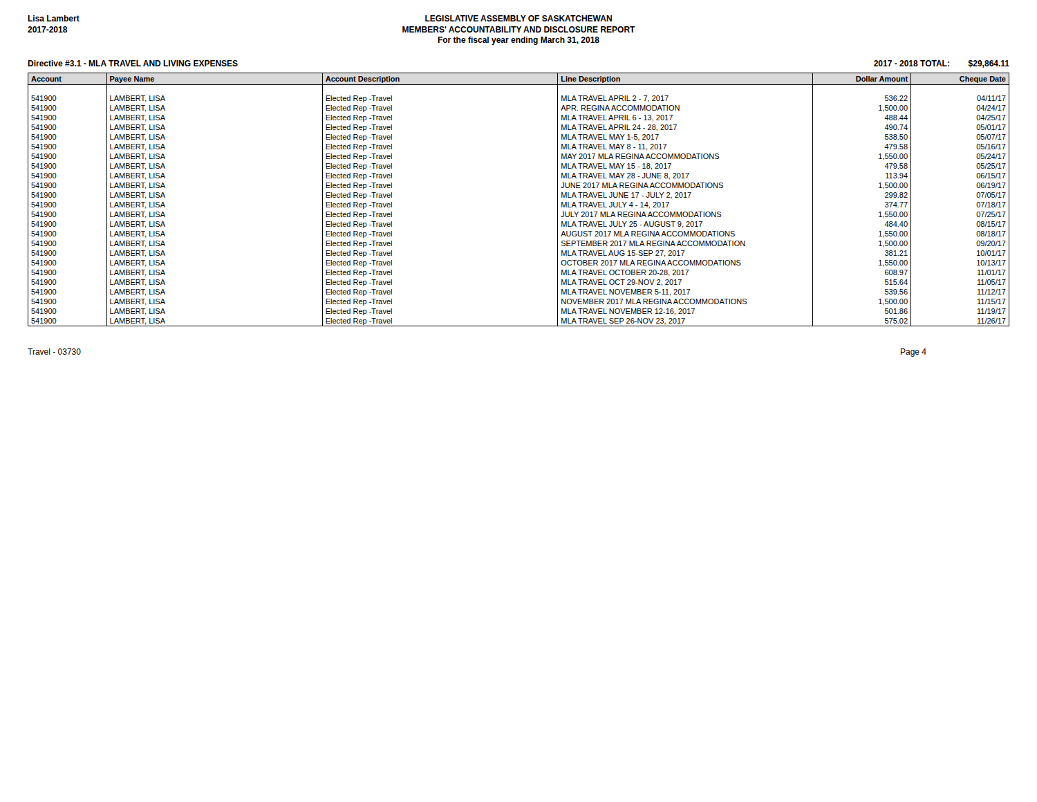Lisa Lambert
2017-2018
LEGISLATIVE ASSEMBLY OF SASKATCHEWAN
MEMBERS' ACCOUNTABILITY AND DISCLOSURE REPORT
For the fiscal year ending March 31, 2018
Directive #3.1 - MLA TRAVEL AND LIVING EXPENSES 2017 - 2018 TOTAL: $29,864.11
| Account | Payee Name | Account Description | Line Description | Dollar Amount | Cheque Date |
| --- | --- | --- | --- | --- | --- |
| 541900 | LAMBERT, LISA | Elected Rep -Travel | MLA TRAVEL APRIL 2 - 7, 2017 | 536.22 | 04/11/17 |
| 541900 | LAMBERT, LISA | Elected Rep -Travel | APR. REGINA ACCOMMODATION | 1,500.00 | 04/24/17 |
| 541900 | LAMBERT, LISA | Elected Rep -Travel | MLA TRAVEL APRIL 6 - 13, 2017 | 488.44 | 04/25/17 |
| 541900 | LAMBERT, LISA | Elected Rep -Travel | MLA TRAVEL APRIL 24 - 28, 2017 | 490.74 | 05/01/17 |
| 541900 | LAMBERT, LISA | Elected Rep -Travel | MLA TRAVEL MAY 1-5, 2017 | 538.50 | 05/07/17 |
| 541900 | LAMBERT, LISA | Elected Rep -Travel | MLA TRAVEL MAY 8 - 11, 2017 | 479.58 | 05/16/17 |
| 541900 | LAMBERT, LISA | Elected Rep -Travel | MAY 2017 MLA REGINA ACCOMMODATIONS | 1,550.00 | 05/24/17 |
| 541900 | LAMBERT, LISA | Elected Rep -Travel | MLA TRAVEL MAY 15 - 18, 2017 | 479.58 | 05/25/17 |
| 541900 | LAMBERT, LISA | Elected Rep -Travel | MLA TRAVEL MAY 28 - JUNE 8, 2017 | 113.94 | 06/15/17 |
| 541900 | LAMBERT, LISA | Elected Rep -Travel | JUNE 2017 MLA REGINA ACCOMMODATIONS | 1,500.00 | 06/19/17 |
| 541900 | LAMBERT, LISA | Elected Rep -Travel | MLA TRAVEL JUNE 17 - JULY 2, 2017 | 299.82 | 07/05/17 |
| 541900 | LAMBERT, LISA | Elected Rep -Travel | MLA TRAVEL JULY 4 - 14, 2017 | 374.77 | 07/18/17 |
| 541900 | LAMBERT, LISA | Elected Rep -Travel | JULY 2017 MLA REGINA ACCOMMODATIONS | 1,550.00 | 07/25/17 |
| 541900 | LAMBERT, LISA | Elected Rep -Travel | MLA TRAVEL JULY 25 - AUGUST 9, 2017 | 484.40 | 08/15/17 |
| 541900 | LAMBERT, LISA | Elected Rep -Travel | AUGUST 2017 MLA REGINA ACCOMMODATIONS | 1,550.00 | 08/18/17 |
| 541900 | LAMBERT, LISA | Elected Rep -Travel | SEPTEMBER 2017 MLA REGINA ACCOMMODATION | 1,500.00 | 09/20/17 |
| 541900 | LAMBERT, LISA | Elected Rep -Travel | MLA TRAVEL AUG 15-SEP 27, 2017 | 381.21 | 10/01/17 |
| 541900 | LAMBERT, LISA | Elected Rep -Travel | OCTOBER 2017 MLA REGINA ACCOMMODATIONS | 1,550.00 | 10/13/17 |
| 541900 | LAMBERT, LISA | Elected Rep -Travel | MLA TRAVEL OCTOBER 20-28, 2017 | 608.97 | 11/01/17 |
| 541900 | LAMBERT, LISA | Elected Rep -Travel | MLA TRAVEL OCT 29-NOV 2, 2017 | 515.64 | 11/05/17 |
| 541900 | LAMBERT, LISA | Elected Rep -Travel | MLA TRAVEL NOVEMBER 5-11, 2017 | 539.56 | 11/12/17 |
| 541900 | LAMBERT, LISA | Elected Rep -Travel | NOVEMBER 2017 MLA REGINA ACCOMMODATIONS | 1,500.00 | 11/15/17 |
| 541900 | LAMBERT, LISA | Elected Rep -Travel | MLA TRAVEL NOVEMBER 12-16, 2017 | 501.86 | 11/19/17 |
| 541900 | LAMBERT, LISA | Elected Rep -Travel | MLA TRAVEL SEP 26-NOV 23, 2017 | 575.02 | 11/26/17 |
Travel - 03730 Page 4